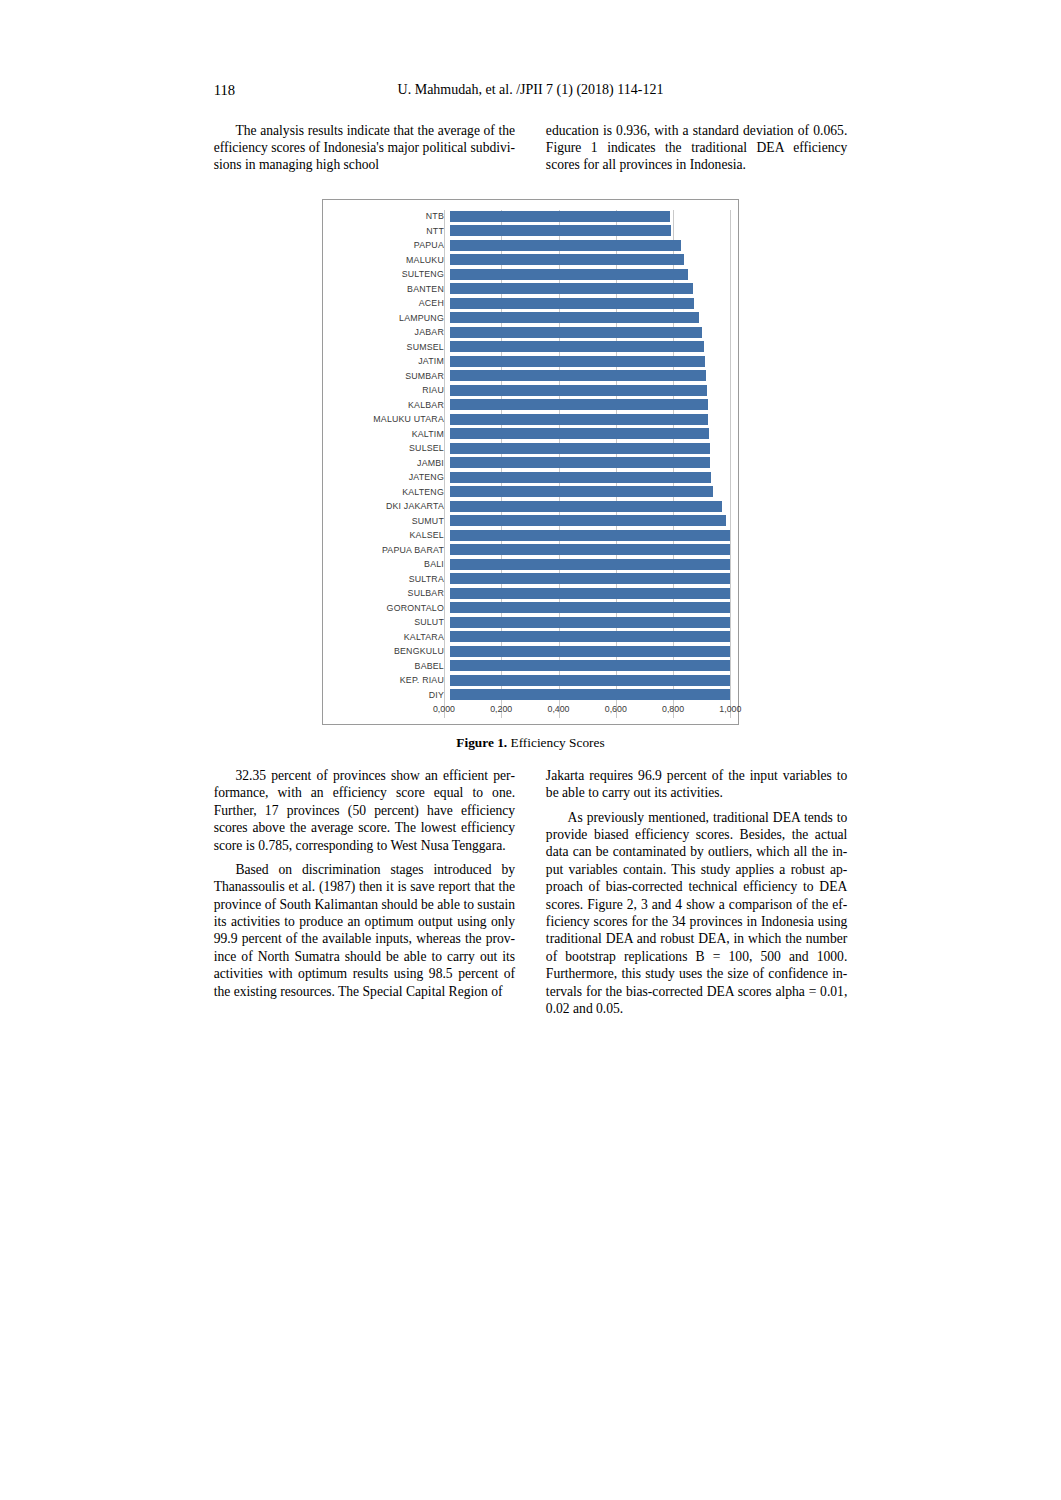118
U. Mahmudah, et al. /JPII 7 (1) (2018) 114-121
The analysis results indicate that the average of the efficiency scores of Indonesia's major political subdivisions in managing high school
education is 0.936, with a standard deviation of 0.065. Figure 1 indicates the traditional DEA efficiency scores for all provinces in Indonesia.
NTB
NTT
PAPUA
MALUKU
SULTENG
BANTEN
ACEH
LAMPUNG
JABAR
SUMSEL
JATIM
SUMBAR
RIAU
KALBAR
MALUKU UTARA
KALTIM
SULSEL
JAMBI
JATENG
KALTENG
DKI JAKARTA
SUMUT
KALSEL
PAPUA BARAT
BALI
SULTRA
SULBAR
GORONTALO
SULUT
KALTARA
BENGKULU
BABEL
KEP. RIAU
DIY
0,000 0,200 0,400 0,600 0,800 1,000
Figure 1. Efficiency Scores
32.35 percent of provinces show an efficient performance, with an efficiency score equal to one. Further, 17 provinces (50 percent) have efficiency scores above the average score. The lowest efficiency score is 0.785, corresponding to West Nusa Tenggara.
Based on discrimination stages introduced by Thanassoulis et al. (1987) then it is save report that the province of South Kalimantan should be able to sustain its activities to produce an optimum output using only 99.9 percent of the available inputs, whereas the province of North Sumatra should be able to carry out its activities with optimum results using 98.5 percent of the existing resources. The Special Capital Region of
Jakarta requires 96.9 percent of the input variables to be able to carry out its activities.
As previously mentioned, traditional DEA tends to provide biased efficiency scores. Besides, the actual data can be contaminated by outliers, which all the input variables contain. This study applies a robust approach of bias-corrected technical efficiency to DEA scores. Figure 2, 3 and 4 show a comparison of the efficiency scores for the 34 provinces in Indonesia using traditional DEA and robust DEA, in which the number of bootstrap replications B = 100, 500 and 1000. Furthermore, this study uses the size of confidence intervals for the bias-corrected DEA scores alpha = 0.01, 0.02 and 0.05.